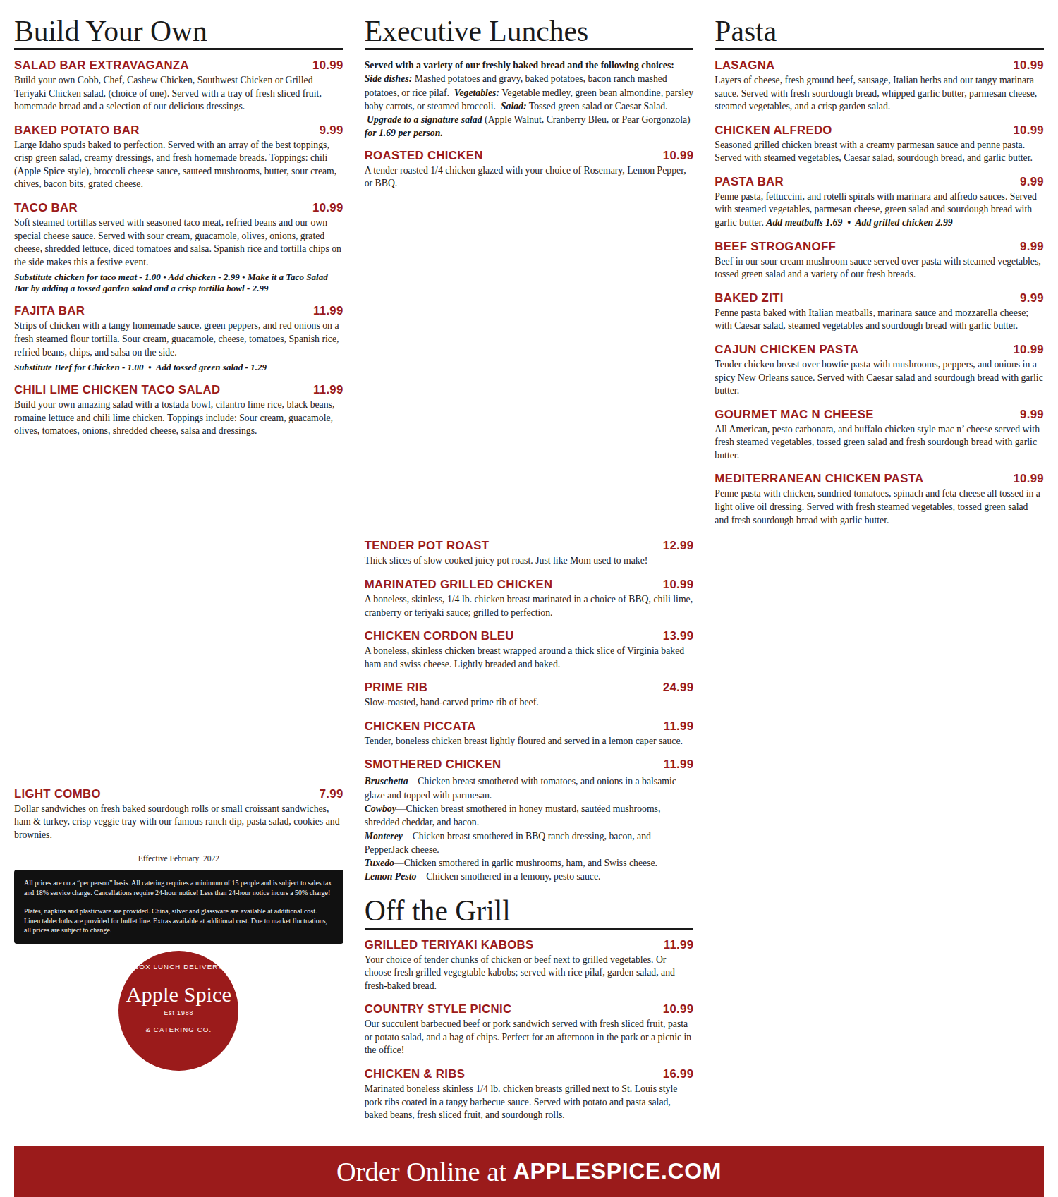Build Your Own
Salad Bar Extravaganza 10.99
Build your own Cobb, Chef, Cashew Chicken, Southwest Chicken or Grilled Teriyaki Chicken salad, (choice of one). Served with a tray of fresh sliced fruit, homemade bread and a selection of our delicious dressings.
Baked Potato Bar 9.99
Large Idaho spuds baked to perfection. Served with an array of the best toppings, crisp green salad, creamy dressings, and fresh homemade breads. Toppings: chili (Apple Spice style), broccoli cheese sauce, sauteed mushrooms, butter, sour cream, chives, bacon bits, grated cheese.
Taco Bar 10.99
Soft steamed tortillas served with seasoned taco meat, refried beans and our own special cheese sauce. Served with sour cream, guacamole, olives, onions, grated cheese, shredded lettuce, diced tomatoes and salsa. Spanish rice and tortilla chips on the side makes this a festive event.
Substitute chicken for taco meat - 1.00 • Add chicken - 2.99 • Make it a Taco Salad Bar by adding a tossed garden salad and a crisp tortilla bowl - 2.99
Fajita Bar 11.99
Strips of chicken with a tangy homemade sauce, green peppers, and red onions on a fresh steamed flour tortilla. Sour cream, guacamole, cheese, tomatoes, Spanish rice, refried beans, chips, and salsa on the side.
Substitute Beef for Chicken - 1.00 • Add tossed green salad - 1.29
Chili Lime Chicken Taco Salad 11.99
Build your own amazing salad with a tostada bowl, cilantro lime rice, black beans, romaine lettuce and chili lime chicken. Toppings include: Sour cream, guacamole, olives, tomatoes, onions, shredded cheese, salsa and dressings.
Light Combo 7.99
Dollar sandwiches on fresh baked sourdough rolls or small croissant sandwiches, ham & turkey, crisp veggie tray with our famous ranch dip, pasta salad, cookies and brownies.
Effective February 2022
All prices are on a “per person” basis. All catering requires a minimum of 15 people and is subject to sales tax and 18% service charge. Cancellations require 24-hour notice! Less than 24-hour notice incurs a 50% charge!
Plates, napkins and plasticware are provided. China, silver and glassware are available at additional cost. Linen tablecloths are provided for buffet line. Extras available at additional cost. Due to market fluctuations, all prices are subject to change.
Box Lunch Delivery Apple Spice Est 1988 & Catering Co.
Executive Lunches
Served with a variety of our freshly baked bread and the following choices:
Side dishes: Mashed potatoes and gravy, baked potatoes, bacon ranch mashed potatoes, or rice pilaf. Vegetables: Vegetable medley, green bean almondine, parsley baby carrots, or steamed broccoli. Salad: Tossed green salad or Caesar Salad. Upgrade to a signature salad (Apple Walnut, Cranberry Bleu, or Pear Gorgonzola) for 1.69 per person.
Roasted Chicken 10.99
A tender roasted 1/4 chicken glazed with your choice of Rosemary, Lemon Pepper, or BBQ.
Tender Pot Roast 12.99
Thick slices of slow cooked juicy pot roast. Just like Mom used to make!
Marinated Grilled Chicken 10.99
A boneless, skinless, 1/4 lb. chicken breast marinated in a choice of BBQ, chili lime, cranberry or teriyaki sauce; grilled to perfection.
Chicken Cordon Bleu 13.99
A boneless, skinless chicken breast wrapped around a thick slice of Virginia baked ham and swiss cheese. Lightly breaded and baked.
Prime Rib 24.99
Slow-roasted, hand-carved prime rib of beef.
Chicken Piccata 11.99
Tender, boneless chicken breast lightly floured and served in a lemon caper sauce.
Smothered Chicken 11.99
Bruschetta—Chicken breast smothered with tomatoes, and onions in a balsamic glaze and topped with parmesan.
Cowboy—Chicken breast smothered in honey mustard, sautéed mushrooms, shredded cheddar, and bacon.
Monterey—Chicken breast smothered in BBQ ranch dressing, bacon, and PepperJack cheese.
Tuxedo—Chicken smothered in garlic mushrooms, ham, and Swiss cheese.
Lemon Pesto—Chicken smothered in a lemony, pesto sauce.
Off the Grill
Grilled Teriyaki Kabobs 11.99
Your choice of tender chunks of chicken or beef next to grilled vegetables. Or choose fresh grilled vegegtable kabobs; served with rice pilaf, garden salad, and fresh-baked bread.
Country Style Picnic 10.99
Our succulent barbecued beef or pork sandwich served with fresh sliced fruit, pasta or potato salad, and a bag of chips. Perfect for an afternoon in the park or a picnic in the office!
Chicken & Ribs 16.99
Marinated boneless skinless 1/4 lb. chicken breasts grilled next to St. Louis style pork ribs coated in a tangy barbecue sauce. Served with potato and pasta salad, baked beans, fresh sliced fruit, and sourdough rolls.
Pasta
Lasagna 10.99
Layers of cheese, fresh ground beef, sausage, Italian herbs and our tangy marinara sauce. Served with fresh sourdough bread, whipped garlic butter, parmesan cheese, steamed vegetables, and a crisp garden salad.
Chicken Alfredo 10.99
Seasoned grilled chicken breast with a creamy parmesan sauce and penne pasta. Served with steamed vegetables, Caesar salad, sourdough bread, and garlic butter.
Pasta Bar 9.99
Penne pasta, fettuccini, and rotelli spirals with marinara and alfredo sauces. Served with steamed vegetables, parmesan cheese, green salad and sourdough bread with garlic butter. Add meatballs 1.69 • Add grilled chicken 2.99
Beef Stroganoff 9.99
Beef in our sour cream mushroom sauce served over pasta with steamed vegetables, tossed green salad and a variety of our fresh breads.
Baked Ziti 9.99
Penne pasta baked with Italian meatballs, marinara sauce and mozzarella cheese; with Caesar salad, steamed vegetables and sourdough bread with garlic butter.
Cajun Chicken Pasta 10.99
Tender chicken breast over bowtie pasta with mushrooms, peppers, and onions in a spicy New Orleans sauce. Served with Caesar salad and sourdough bread with garlic butter.
Gourmet Mac N Cheese 9.99
All American, pesto carbonara, and buffalo chicken style mac n’ cheese served with fresh steamed vegetables, tossed green salad and fresh sourdough bread with garlic butter.
Mediterranean Chicken Pasta 10.99
Penne pasta with chicken, sundried tomatoes, spinach and feta cheese all tossed in a light olive oil dressing. Served with fresh steamed vegetables, tossed green salad and fresh sourdough bread with garlic butter.
Order Online at APPLESPICE.COM